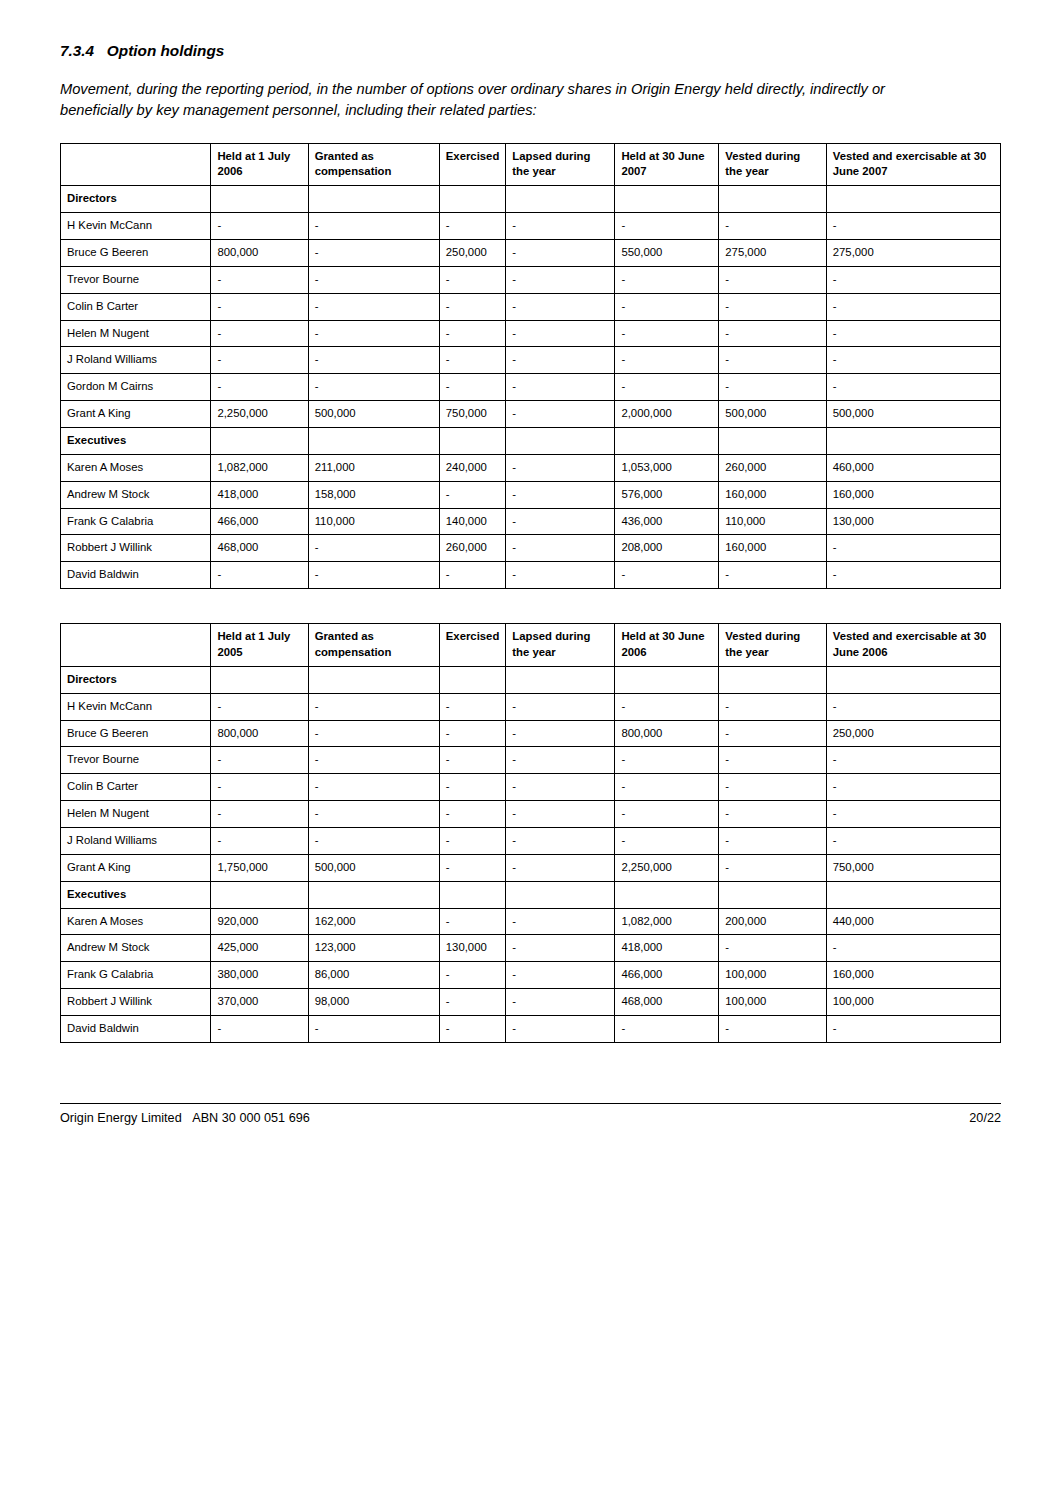7.3.4 Option holdings
Movement, during the reporting period, in the number of options over ordinary shares in Origin Energy held directly, indirectly or beneficially by key management personnel, including their related parties:
| | Held at 1 July 2006 | Granted as compensation | Exercised | Lapsed during the year | Held at 30 June 2007 | Vested during the year | Vested and exercisable at 30 June 2007 |
| --- | --- | --- | --- | --- | --- | --- | --- |
| Directors | | | | | | | |
| H Kevin McCann | - | - | - | - | - | - | - |
| Bruce G Beeren | 800,000 | - | 250,000 | - | 550,000 | 275,000 | 275,000 |
| Trevor Bourne | - | - | - | - | - | - | - |
| Colin B Carter | - | - | - | - | - | - | - |
| Helen M Nugent | - | - | - | - | - | - | - |
| J Roland Williams | - | - | - | - | - | - | - |
| Gordon M Cairns | - | - | - | - | - | - | - |
| Grant A King | 2,250,000 | 500,000 | 750,000 | - | 2,000,000 | 500,000 | 500,000 |
| Executives | | | | | | | |
| Karen A Moses | 1,082,000 | 211,000 | 240,000 | - | 1,053,000 | 260,000 | 460,000 |
| Andrew M Stock | 418,000 | 158,000 | - | - | 576,000 | 160,000 | 160,000 |
| Frank G Calabria | 466,000 | 110,000 | 140,000 | - | 436,000 | 110,000 | 130,000 |
| Robbert J Willink | 468,000 | - | 260,000 | - | 208,000 | 160,000 | - |
| David Baldwin | - | - | - | - | - | - | - |
| | Held at 1 July 2005 | Granted as compensation | Exercised | Lapsed during the year | Held at 30 June 2006 | Vested during the year | Vested and exercisable at 30 June 2006 |
| --- | --- | --- | --- | --- | --- | --- | --- |
| Directors | | | | | | | |
| H Kevin McCann | - | - | - | - | - | - | - |
| Bruce G Beeren | 800,000 | - | - | - | 800,000 | - | 250,000 |
| Trevor Bourne | - | - | - | - | - | - | - |
| Colin B Carter | - | - | - | - | - | - | - |
| Helen M Nugent | - | - | - | - | - | - | - |
| J Roland Williams | - | - | - | - | - | - | - |
| Grant A King | 1,750,000 | 500,000 | - | - | 2,250,000 | - | 750,000 |
| Executives | | | | | | | |
| Karen A Moses | 920,000 | 162,000 | - | - | 1,082,000 | 200,000 | 440,000 |
| Andrew M Stock | 425,000 | 123,000 | 130,000 | - | 418,000 | - | - |
| Frank G Calabria | 380,000 | 86,000 | - | - | 466,000 | 100,000 | 160,000 |
| Robbert J Willink | 370,000 | 98,000 | - | - | 468,000 | 100,000 | 100,000 |
| David Baldwin | - | - | - | - | - | - | - |
Origin Energy Limited ABN 30 000 051 696 20/22